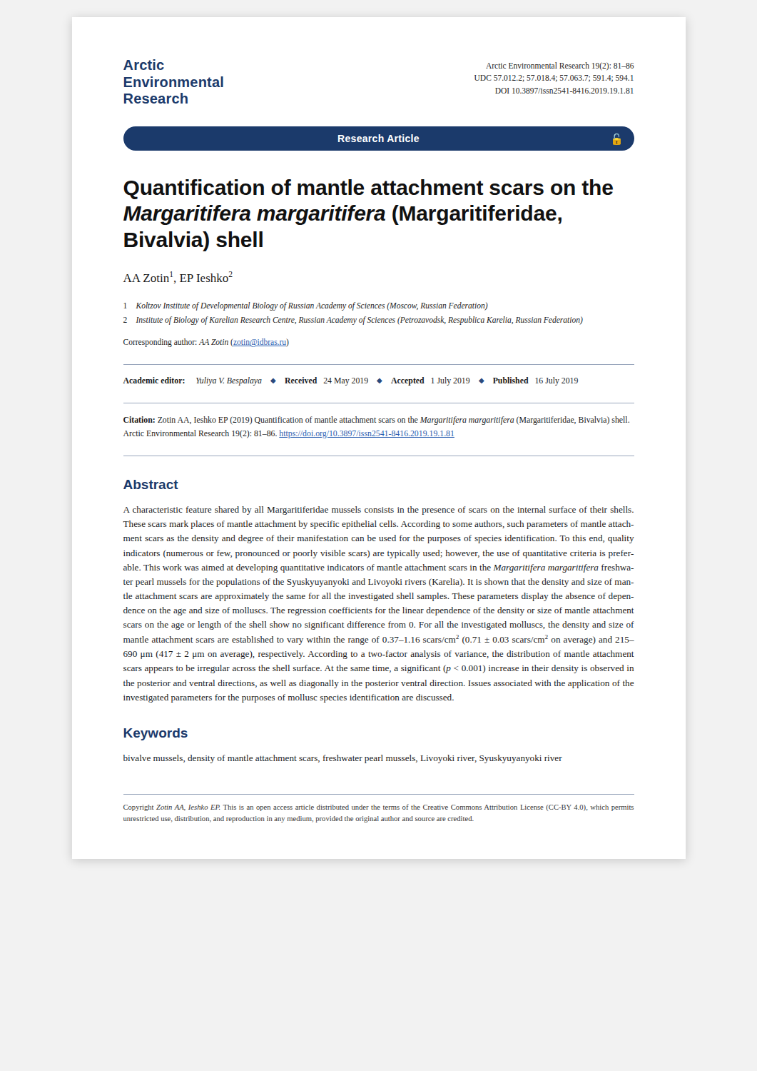Arctic Environmental Research
Arctic Environmental Research 19(2): 81–86
UDC 57.012.2; 57.018.4; 57.063.7; 591.4; 594.1
DOI 10.3897/issn2541-8416.2019.19.1.81
Research Article 🔓
Quantification of mantle attachment scars on the Margaritifera margaritifera (Margaritiferidae, Bivalvia) shell
AA Zotin1, EP Ieshko2
1 Koltzov Institute of Developmental Biology of Russian Academy of Sciences (Moscow, Russian Federation)
2 Institute of Biology of Karelian Research Centre, Russian Academy of Sciences (Petrozavodsk, Respublica Karelia, Russian Federation)
Corresponding author: AA Zotin (zotin@idbras.ru)
Academic editor: Yuliya V. Bespalaya ◆ Received 24 May 2019 ◆ Accepted 1 July 2019 ◆ Published 16 July 2019
Citation: Zotin AA, Ieshko EP (2019) Quantification of mantle attachment scars on the Margaritifera margaritifera (Margaritiferidae, Bivalvia) shell. Arctic Environmental Research 19(2): 81–86. https://doi.org/10.3897/issn2541-8416.2019.19.1.81
Abstract
A characteristic feature shared by all Margaritiferidae mussels consists in the presence of scars on the internal surface of their shells. These scars mark places of mantle attachment by specific epithelial cells. According to some authors, such parameters of mantle attachment scars as the density and degree of their manifestation can be used for the purposes of species identification. To this end, quality indicators (numerous or few, pronounced or poorly visible scars) are typically used; however, the use of quantitative criteria is preferable. This work was aimed at developing quantitative indicators of mantle attachment scars in the Margaritifera margaritifera freshwater pearl mussels for the populations of the Syuskyuyanyoki and Livoyoki rivers (Karelia). It is shown that the density and size of mantle attachment scars are approximately the same for all the investigated shell samples. These parameters display the absence of dependence on the age and size of molluscs. The regression coefficients for the linear dependence of the density or size of mantle attachment scars on the age or length of the shell show no significant difference from 0. For all the investigated molluscs, the density and size of mantle attachment scars are established to vary within the range of 0.37–1.16 scars/cm2 (0.71 ± 0.03 scars/cm2 on average) and 215–690 μm (417 ± 2 μm on average), respectively. According to a two-factor analysis of variance, the distribution of mantle attachment scars appears to be irregular across the shell surface. At the same time, a significant (p < 0.001) increase in their density is observed in the posterior and ventral directions, as well as diagonally in the posterior ventral direction. Issues associated with the application of the investigated parameters for the purposes of mollusc species identification are discussed.
Keywords
bivalve mussels, density of mantle attachment scars, freshwater pearl mussels, Livoyoki river, Syuskyuyanyoki river
Copyright Zotin AA, Ieshko EP. This is an open access article distributed under the terms of the Creative Commons Attribution License (CC-BY 4.0), which permits unrestricted use, distribution, and reproduction in any medium, provided the original author and source are credited.